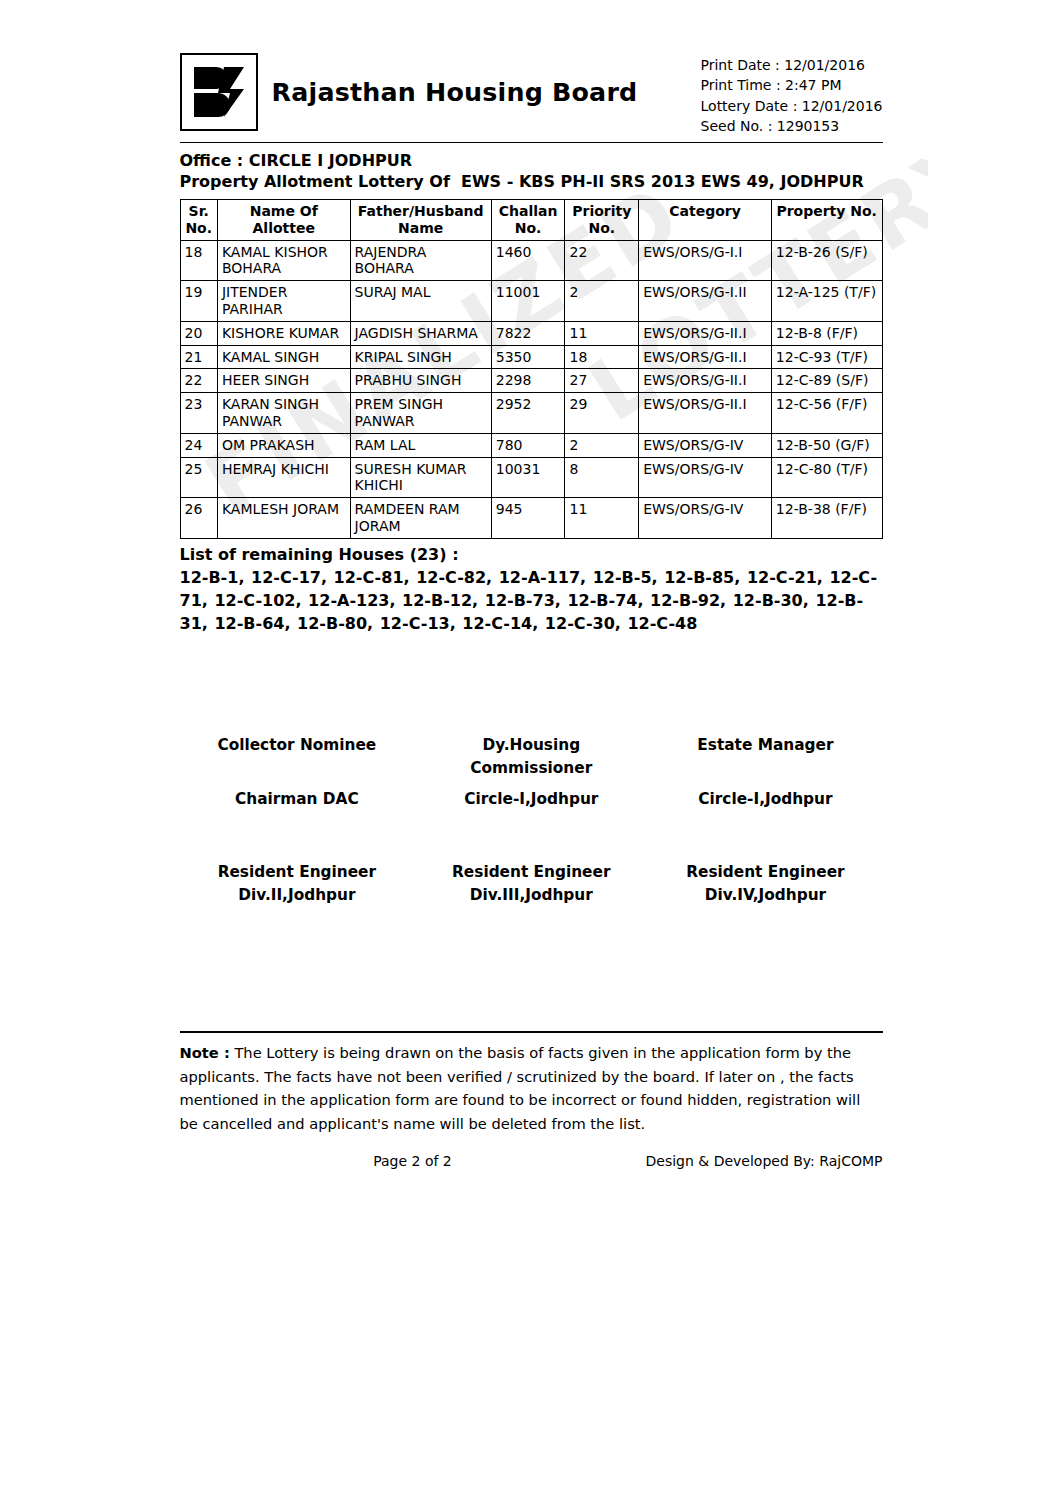FINALIZED LOTTERY
Rajasthan Housing Board
Print Date : 12/01/2016
Print Time : 2:47 PM
Lottery Date : 12/01/2016
Seed No. : 1290153
Office : CIRCLE I JODHPUR
Property Allotment Lottery Of EWS - KBS PH-II SRS 2013 EWS 49, JODHPUR
| Sr. No. | Name Of Allottee | Father/Husband Name | Challan No. | Priority No. | Category | Property No. |
| --- | --- | --- | --- | --- | --- | --- |
| 18 | KAMAL KISHOR BOHARA | RAJENDRA BOHARA | 1460 | 22 | EWS/ORS/G-I.I | 12-B-26 (S/F) |
| 19 | JITENDER PARIHAR | SURAJ MAL | 11001 | 2 | EWS/ORS/G-I.II | 12-A-125 (T/F) |
| 20 | KISHORE KUMAR | JAGDISH SHARMA | 7822 | 11 | EWS/ORS/G-II.I | 12-B-8 (F/F) |
| 21 | KAMAL SINGH | KRIPAL SINGH | 5350 | 18 | EWS/ORS/G-II.I | 12-C-93 (T/F) |
| 22 | HEER SINGH | PRABHU SINGH | 2298 | 27 | EWS/ORS/G-II.I | 12-C-89 (S/F) |
| 23 | KARAN SINGH PANWAR | PREM SINGH PANWAR | 2952 | 29 | EWS/ORS/G-II.I | 12-C-56 (F/F) |
| 24 | OM PRAKASH | RAM LAL | 780 | 2 | EWS/ORS/G-IV | 12-B-50 (G/F) |
| 25 | HEMRAJ KHICHI | SURESH KUMAR KHICHI | 10031 | 8 | EWS/ORS/G-IV | 12-C-80 (T/F) |
| 26 | KAMLESH JORAM | RAMDEEN RAM JORAM | 945 | 11 | EWS/ORS/G-IV | 12-B-38 (F/F) |
List of remaining Houses (23) :
12-B-1, 12-C-17, 12-C-81, 12-C-82, 12-A-117, 12-B-5, 12-B-85, 12-C-21, 12-C-71, 12-C-102, 12-A-123, 12-B-12, 12-B-73, 12-B-74, 12-B-92, 12-B-30, 12-B-31, 12-B-64, 12-B-80, 12-C-13, 12-C-14, 12-C-30, 12-C-48
| Collector Nominee | Dy.Housing Commissioner | Estate Manager |
| Chairman DAC | Circle-I,Jodhpur | Circle-I,Jodhpur |
| Resident Engineer Div.II,Jodhpur | Resident Engineer Div.III,Jodhpur | Resident Engineer Div.IV,Jodhpur |
Note : The Lottery is being drawn on the basis of facts given in the application form by the applicants. The facts have not been verified / scrutinized by the board. If later on , the facts mentioned in the application form are found to be incorrect or found hidden, registration will be cancelled and applicant's name will be deleted from the list.
Page 2 of 2
Design & Developed By: RajCOMP